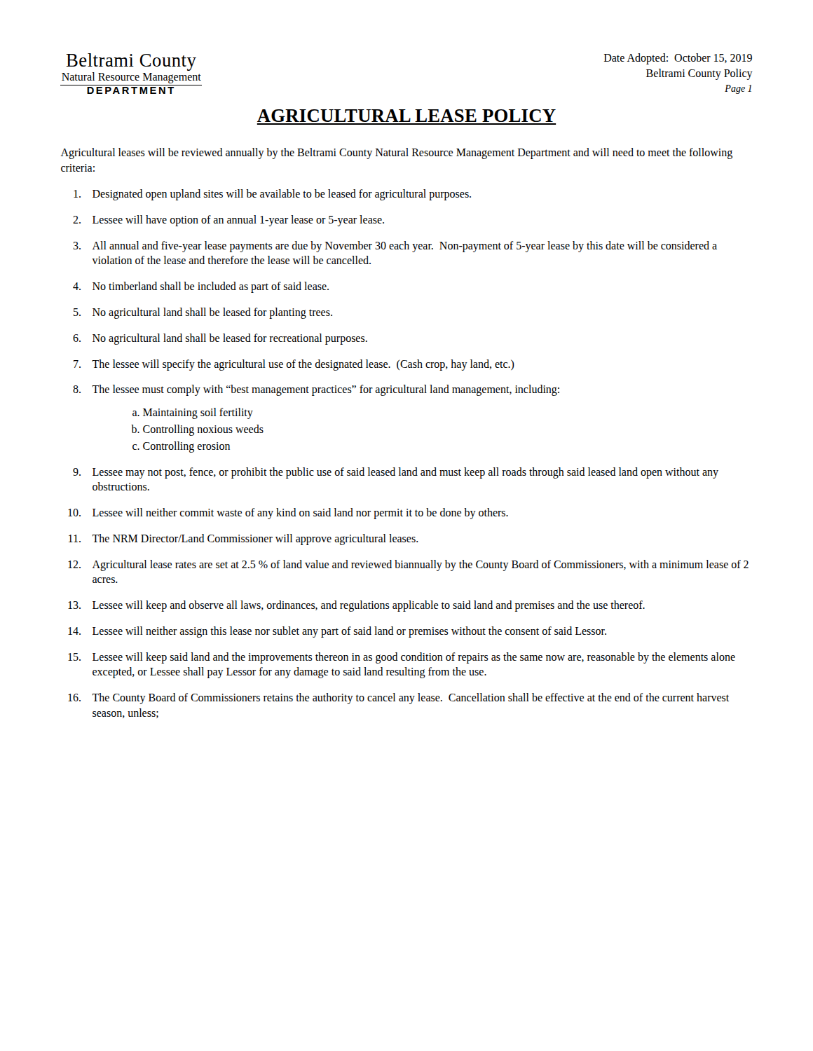Beltrami County Natural Resource Management DEPARTMENT
Date Adopted: October 15, 2019
Beltrami County Policy
Page 1
AGRICULTURAL LEASE POLICY
Agricultural leases will be reviewed annually by the Beltrami County Natural Resource Management Department and will need to meet the following criteria:
Designated open upland sites will be available to be leased for agricultural purposes.
Lessee will have option of an annual 1-year lease or 5-year lease.
All annual and five-year lease payments are due by November 30 each year. Non-payment of 5-year lease by this date will be considered a violation of the lease and therefore the lease will be cancelled.
No timberland shall be included as part of said lease.
No agricultural land shall be leased for planting trees.
No agricultural land shall be leased for recreational purposes.
The lessee will specify the agricultural use of the designated lease. (Cash crop, hay land, etc.)
The lessee must comply with “best management practices” for agricultural land management, including:
Maintaining soil fertility
Controlling noxious weeds
Controlling erosion
Lessee may not post, fence, or prohibit the public use of said leased land and must keep all roads through said leased land open without any obstructions.
Lessee will neither commit waste of any kind on said land nor permit it to be done by others.
The NRM Director/Land Commissioner will approve agricultural leases.
Agricultural lease rates are set at 2.5 % of land value and reviewed biannually by the County Board of Commissioners, with a minimum lease of 2 acres.
Lessee will keep and observe all laws, ordinances, and regulations applicable to said land and premises and the use thereof.
Lessee will neither assign this lease nor sublet any part of said land or premises without the consent of said Lessor.
Lessee will keep said land and the improvements thereon in as good condition of repairs as the same now are, reasonable by the elements alone excepted, or Lessee shall pay Lessor for any damage to said land resulting from the use.
The County Board of Commissioners retains the authority to cancel any lease. Cancellation shall be effective at the end of the current harvest season, unless;